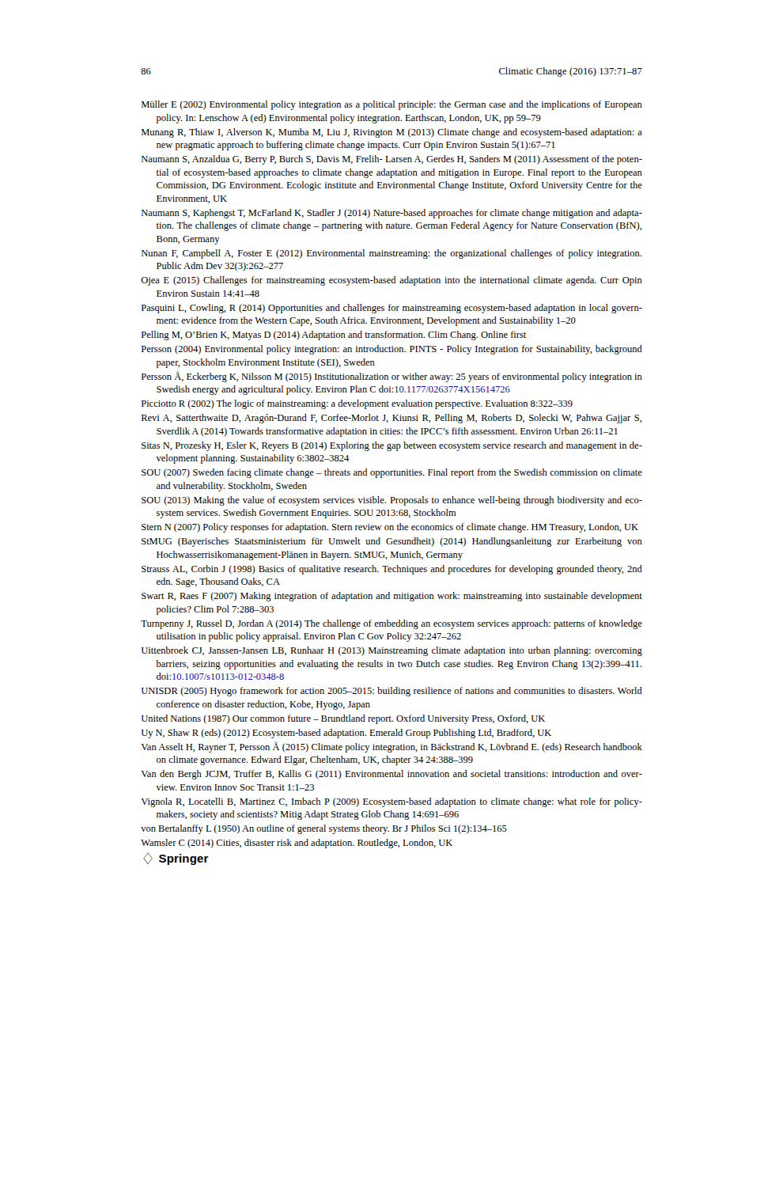86 Climatic Change (2016) 137:71–87
Müller E (2002) Environmental policy integration as a political principle: the German case and the implications of European policy. In: Lenschow A (ed) Environmental policy integration. Earthscan, London, UK, pp 59–79
Munang R, Thiaw I, Alverson K, Mumba M, Liu J, Rivington M (2013) Climate change and ecosystem-based adaptation: a new pragmatic approach to buffering climate change impacts. Curr Opin Environ Sustain 5(1):67–71
Naumann S, Anzaldua G, Berry P, Burch S, Davis M, Frelih- Larsen A, Gerdes H, Sanders M (2011) Assessment of the potential of ecosystem-based approaches to climate change adaptation and mitigation in Europe. Final report to the European Commission, DG Environment. Ecologic institute and Environmental Change Institute, Oxford University Centre for the Environment, UK
Naumann S, Kaphengst T, McFarland K, Stadler J (2014) Nature-based approaches for climate change mitigation and adaptation. The challenges of climate change – partnering with nature. German Federal Agency for Nature Conservation (BfN), Bonn, Germany
Nunan F, Campbell A, Foster E (2012) Environmental mainstreaming: the organizational challenges of policy integration. Public Adm Dev 32(3):262–277
Ojea E (2015) Challenges for mainstreaming ecosystem-based adaptation into the international climate agenda. Curr Opin Environ Sustain 14:41–48
Pasquini L, Cowling, R (2014) Opportunities and challenges for mainstreaming ecosystem-based adaptation in local government: evidence from the Western Cape, South Africa. Environment, Development and Sustainability 1–20
Pelling M, O’Brien K, Matyas D (2014) Adaptation and transformation. Clim Chang. Online first
Persson (2004) Environmental policy integration: an introduction. PINTS - Policy Integration for Sustainability, background paper, Stockholm Environment Institute (SEI), Sweden
Persson Å, Eckerberg K, Nilsson M (2015) Institutionalization or wither away: 25 years of environmental policy integration in Swedish energy and agricultural policy. Environ Plan C doi:10.1177/0263774X15614726
Picciotto R (2002) The logic of mainstreaming: a development evaluation perspective. Evaluation 8:322–339
Revi A, Satterthwaite D, Aragón-Durand F, Corfee-Morlot J, Kiunsi R, Pelling M, Roberts D, Solecki W, Pahwa Gajjar S, Sverdlik A (2014) Towards transformative adaptation in cities: the IPCC’s fifth assessment. Environ Urban 26:11–21
Sitas N, Prozesky H, Esler K, Reyers B (2014) Exploring the gap between ecosystem service research and management in development planning. Sustainability 6:3802–3824
SOU (2007) Sweden facing climate change – threats and opportunities. Final report from the Swedish commission on climate and vulnerability. Stockholm, Sweden
SOU (2013) Making the value of ecosystem services visible. Proposals to enhance well-being through biodiversity and ecosystem services. Swedish Government Enquiries. SOU 2013:68, Stockholm
Stern N (2007) Policy responses for adaptation. Stern review on the economics of climate change. HM Treasury, London, UK
StMUG (Bayerisches Staatsministerium für Umwelt und Gesundheit) (2014) Handlungsanleitung zur Erarbeitung von Hochwasserrisikomanagement-Plänen in Bayern. StMUG, Munich, Germany
Strauss AL, Corbin J (1998) Basics of qualitative research. Techniques and procedures for developing grounded theory, 2nd edn. Sage, Thousand Oaks, CA
Swart R, Raes F (2007) Making integration of adaptation and mitigation work: mainstreaming into sustainable development policies? Clim Pol 7:288–303
Turnpenny J, Russel D, Jordan A (2014) The challenge of embedding an ecosystem services approach: patterns of knowledge utilisation in public policy appraisal. Environ Plan C Gov Policy 32:247–262
Uittenbroek CJ, Janssen-Jansen LB, Runhaar H (2013) Mainstreaming climate adaptation into urban planning: overcoming barriers, seizing opportunities and evaluating the results in two Dutch case studies. Reg Environ Chang 13(2):399–411. doi:10.1007/s10113-012-0348-8
UNISDR (2005) Hyogo framework for action 2005–2015: building resilience of nations and communities to disasters. World conference on disaster reduction, Kobe, Hyogo, Japan
United Nations (1987) Our common future – Brundtland report. Oxford University Press, Oxford, UK
Uy N, Shaw R (eds) (2012) Ecosystem-based adaptation. Emerald Group Publishing Ltd, Bradford, UK
Van Asselt H, Rayner T, Persson Å (2015) Climate policy integration, in Bäckstrand K, Lövbrand E. (eds) Research handbook on climate governance. Edward Elgar, Cheltenham, UK, chapter 34 24:388–399
Van den Bergh JCJM, Truffer B, Kallis G (2011) Environmental innovation and societal transitions: introduction and overview. Environ Innov Soc Transit 1:1–23
Vignola R, Locatelli B, Martinez C, Imbach P (2009) Ecosystem-based adaptation to climate change: what role for policy-makers, society and scientists? Mitig Adapt Strateg Glob Chang 14:691–696
von Bertalanffy L (1950) An outline of general systems theory. Br J Philos Sci 1(2):134–165
Wamsler C (2014) Cities, disaster risk and adaptation. Routledge, London, UK
♢ Springer